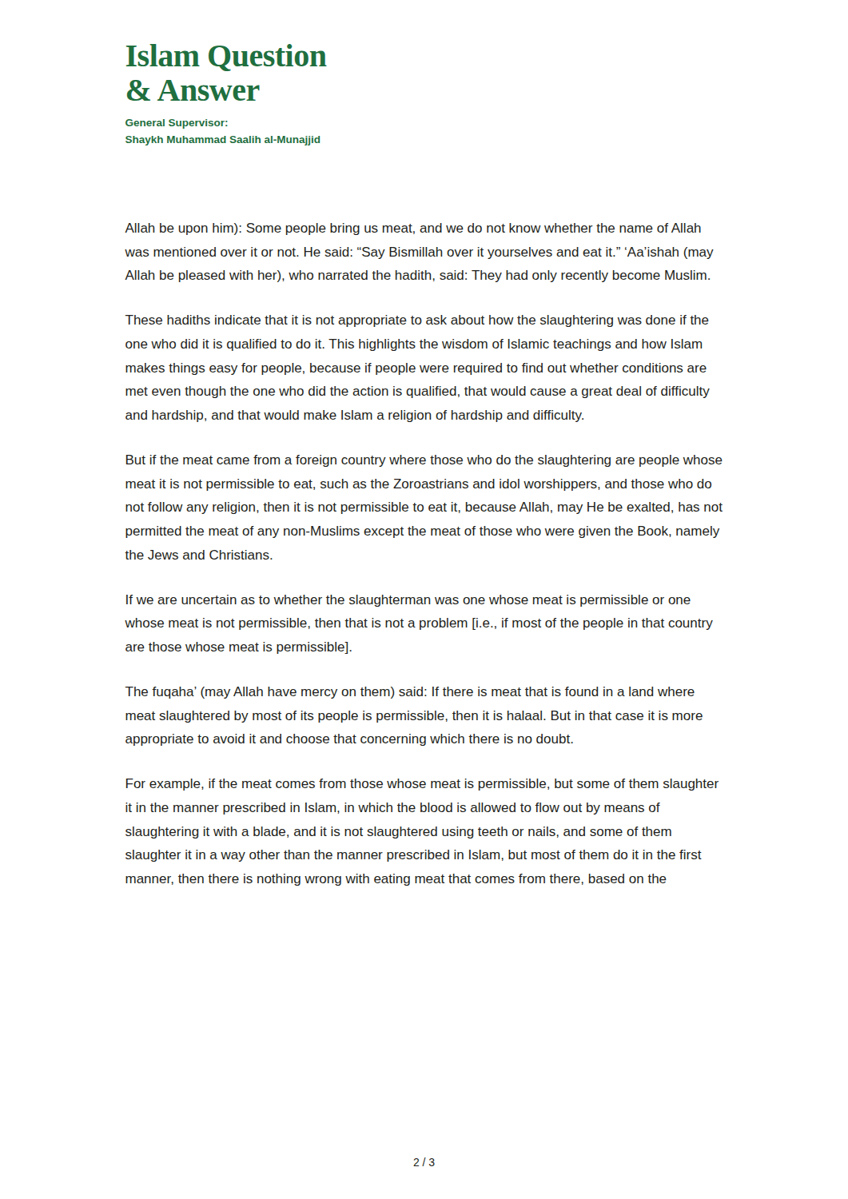Islam Question& Answer
General Supervisor:
Shaykh Muhammad Saalih al-Munajjid
Allah be upon him): Some people bring us meat, and we do not know whether the name of Allah was mentioned over it or not. He said: “Say Bismillah over it yourselves and eat it.” ‘Aa’ishah (may Allah be pleased with her), who narrated the hadith, said: They had only recently become Muslim.
These hadiths indicate that it is not appropriate to ask about how the slaughtering was done if the one who did it is qualified to do it. This highlights the wisdom of Islamic teachings and how Islam makes things easy for people, because if people were required to find out whether conditions are met even though the one who did the action is qualified, that would cause a great deal of difficulty and hardship, and that would make Islam a religion of hardship and difficulty.
But if the meat came from a foreign country where those who do the slaughtering are people whose meat it is not permissible to eat, such as the Zoroastrians and idol worshippers, and those who do not follow any religion, then it is not permissible to eat it, because Allah, may He be exalted, has not permitted the meat of any non-Muslims except the meat of those who were given the Book, namely the Jews and Christians.
If we are uncertain as to whether the slaughterman was one whose meat is permissible or one whose meat is not permissible, then that is not a problem [i.e., if most of the people in that country are those whose meat is permissible].
The fuqaha’ (may Allah have mercy on them) said: If there is meat that is found in a land where meat slaughtered by most of its people is permissible, then it is halaal. But in that case it is more appropriate to avoid it and choose that concerning which there is no doubt.
For example, if the meat comes from those whose meat is permissible, but some of them slaughter it in the manner prescribed in Islam, in which the blood is allowed to flow out by means of slaughtering it with a blade, and it is not slaughtered using teeth or nails, and some of them slaughter it in a way other than the manner prescribed in Islam, but most of them do it in the first manner, then there is nothing wrong with eating meat that comes from there, based on the
2 / 3